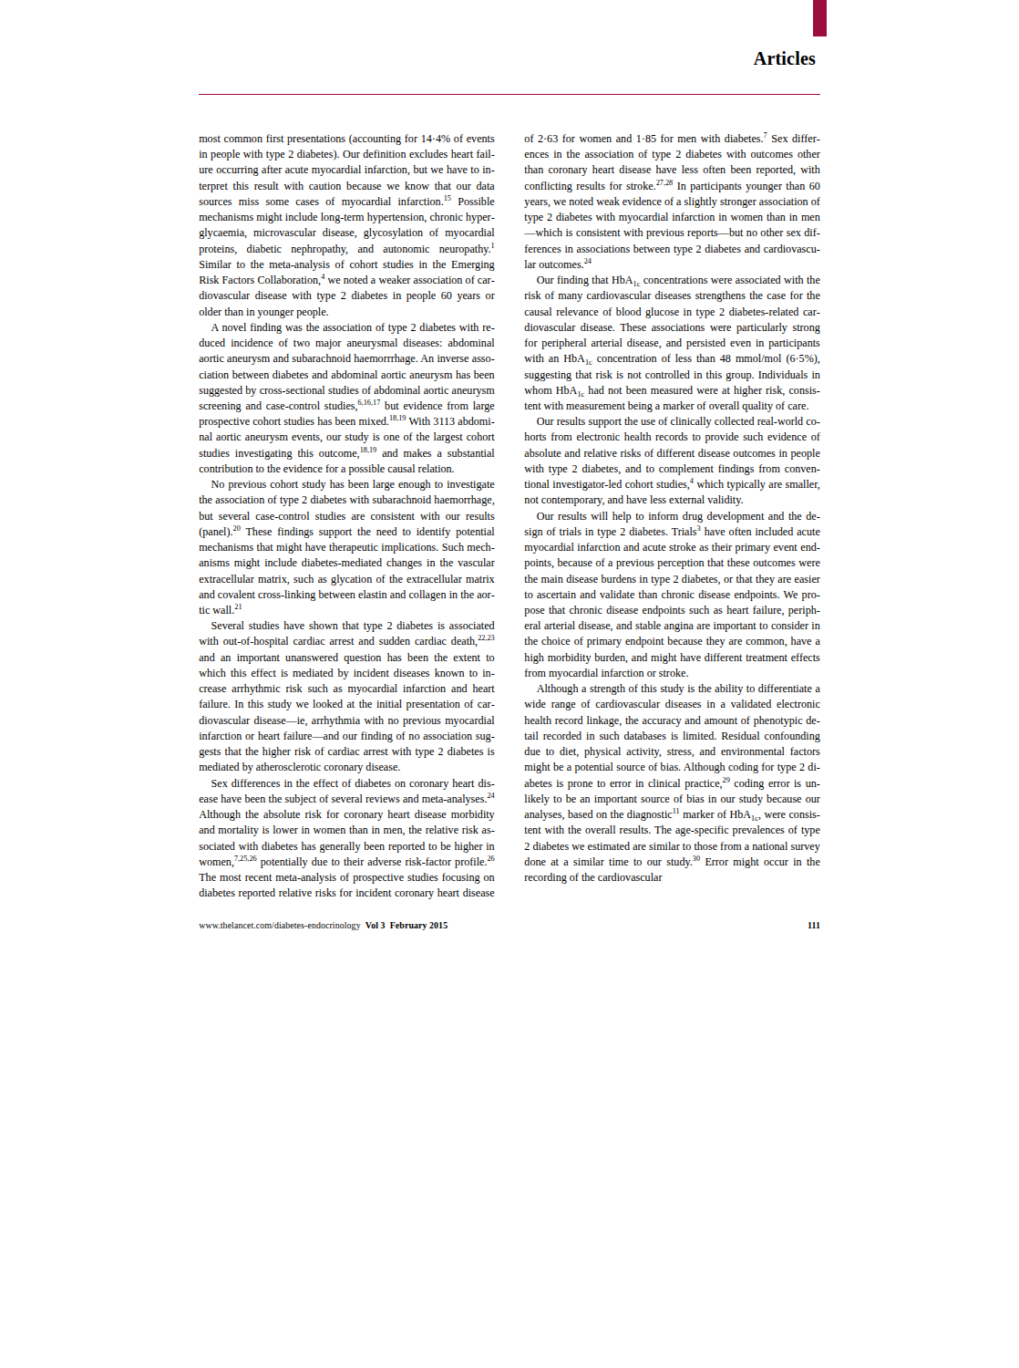Articles
most common first presentations (accounting for 14·4% of events in people with type 2 diabetes). Our definition excludes heart failure occurring after acute myocardial infarction, but we have to interpret this result with caution because we know that our data sources miss some cases of myocardial infarction.15 Possible mechanisms might include long-term hypertension, chronic hyperglycaemia, microvascular disease, glycosylation of myocardial proteins, diabetic nephropathy, and autonomic neuropathy.1 Similar to the meta-analysis of cohort studies in the Emerging Risk Factors Collaboration,4 we noted a weaker association of cardiovascular disease with type 2 diabetes in people 60 years or older than in younger people.
A novel finding was the association of type 2 diabetes with reduced incidence of two major aneurysmal diseases: abdominal aortic aneurysm and subarachnoid haemorrrhage. An inverse association between diabetes and abdominal aortic aneurysm has been suggested by cross-sectional studies of abdominal aortic aneurysm screening and case-control studies,6,16,17 but evidence from large prospective cohort studies has been mixed.18,19 With 3113 abdominal aortic aneurysm events, our study is one of the largest cohort studies investigating this outcome,18,19 and makes a substantial contribution to the evidence for a possible causal relation.
No previous cohort study has been large enough to investigate the association of type 2 diabetes with subarachnoid haemorrhage, but several case-control studies are consistent with our results (panel).20 These findings support the need to identify potential mechanisms that might have therapeutic implications. Such mechanisms might include diabetes-mediated changes in the vascular extracellular matrix, such as glycation of the extracellular matrix and covalent cross-linking between elastin and collagen in the aortic wall.21
Several studies have shown that type 2 diabetes is associated with out-of-hospital cardiac arrest and sudden cardiac death,22,23 and an important unanswered question has been the extent to which this effect is mediated by incident diseases known to increase arrhythmic risk such as myocardial infarction and heart failure. In this study we looked at the initial presentation of cardiovascular disease—ie, arrhythmia with no previous myocardial infarction or heart failure—and our finding of no association suggests that the higher risk of cardiac arrest with type 2 diabetes is mediated by atherosclerotic coronary disease.
Sex differences in the effect of diabetes on coronary heart disease have been the subject of several reviews and meta-analyses.24 Although the absolute risk for coronary heart disease morbidity and mortality is lower in women than in men, the relative risk associated with diabetes has generally been reported to be higher in women,7,25,26 potentially due to their adverse risk-factor profile.26 The most recent meta-analysis of prospective studies focusing on diabetes reported relative risks for incident coronary heart disease of 2·63 for women and 1·85 for men with diabetes.7 Sex differences in the association of type 2 diabetes with outcomes other than coronary heart disease have less often been reported, with conflicting results for stroke.27,28 In participants younger than 60 years, we noted weak evidence of a slightly stronger association of type 2 diabetes with myocardial infarction in women than in men—which is consistent with previous reports—but no other sex differences in associations between type 2 diabetes and cardiovascular outcomes.24
Our finding that HbA1c concentrations were associated with the risk of many cardiovascular diseases strengthens the case for the causal relevance of blood glucose in type 2 diabetes-related cardiovascular disease. These associations were particularly strong for peripheral arterial disease, and persisted even in participants with an HbA1c concentration of less than 48 mmol/mol (6·5%), suggesting that risk is not controlled in this group. Individuals in whom HbA1c had not been measured were at higher risk, consistent with measurement being a marker of overall quality of care.
Our results support the use of clinically collected real-world cohorts from electronic health records to provide such evidence of absolute and relative risks of different disease outcomes in people with type 2 diabetes, and to complement findings from conventional investigator-led cohort studies,4 which typically are smaller, not contemporary, and have less external validity.
Our results will help to inform drug development and the design of trials in type 2 diabetes. Trials3 have often included acute myocardial infarction and acute stroke as their primary event endpoints, because of a previous perception that these outcomes were the main disease burdens in type 2 diabetes, or that they are easier to ascertain and validate than chronic disease endpoints. We propose that chronic disease endpoints such as heart failure, peripheral arterial disease, and stable angina are important to consider in the choice of primary endpoint because they are common, have a high morbidity burden, and might have different treatment effects from myocardial infarction or stroke.
Although a strength of this study is the ability to differentiate a wide range of cardiovascular diseases in a validated electronic health record linkage, the accuracy and amount of phenotypic detail recorded in such databases is limited. Residual confounding due to diet, physical activity, stress, and environmental factors might be a potential source of bias. Although coding for type 2 diabetes is prone to error in clinical practice,29 coding error is unlikely to be an important source of bias in our study because our analyses, based on the diagnostic11 marker of HbA1c, were consistent with the overall results. The age-specific prevalences of type 2 diabetes we estimated are similar to those from a national survey done at a similar time to our study.30 Error might occur in the recording of the cardiovascular
www.thelancet.com/diabetes-endocrinology Vol 3 February 2015
111